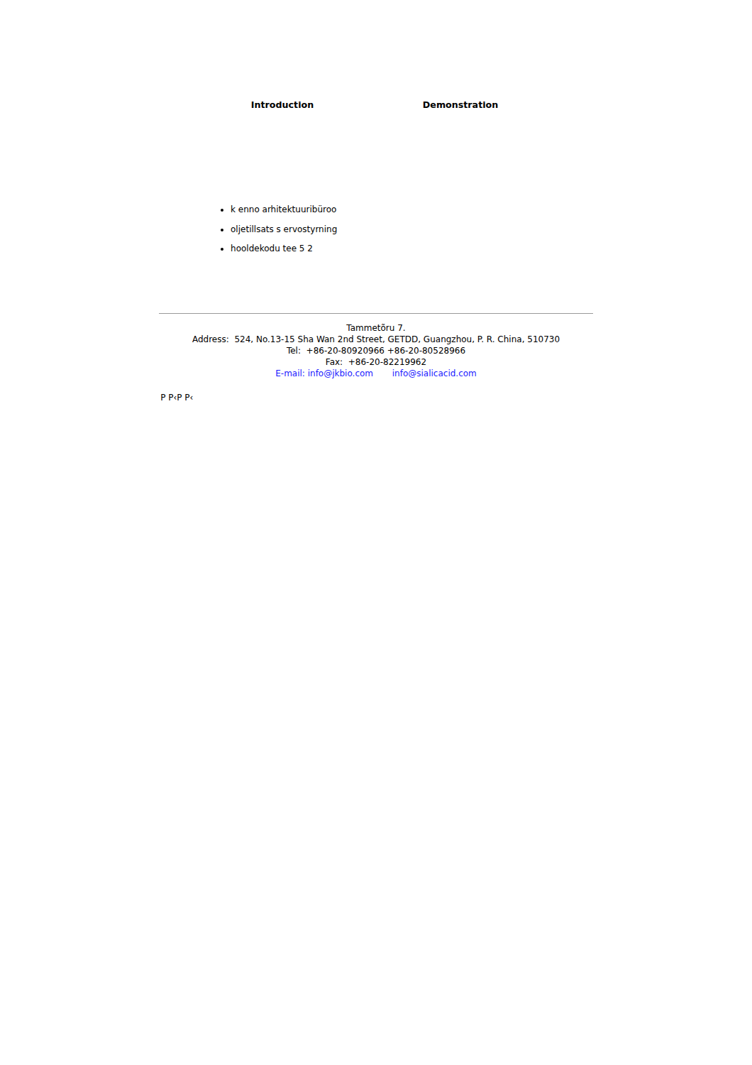Introduction
Demonstration
k enno arhitektuuribüroo
oljetillsats s ervostyrning
hooldekodu tee 5 2
Tammetõru 7.
Address: 524, No.13-15 Sha Wan 2nd Street, GETDD, Guangzhou, P. R. China, 510730
Tel: +86-20-80920966 +86-20-80528966
Fax: +86-20-82219962
E-mail: info@jkbio.com info@sialicacid.com
Р Р‹Р Р‹